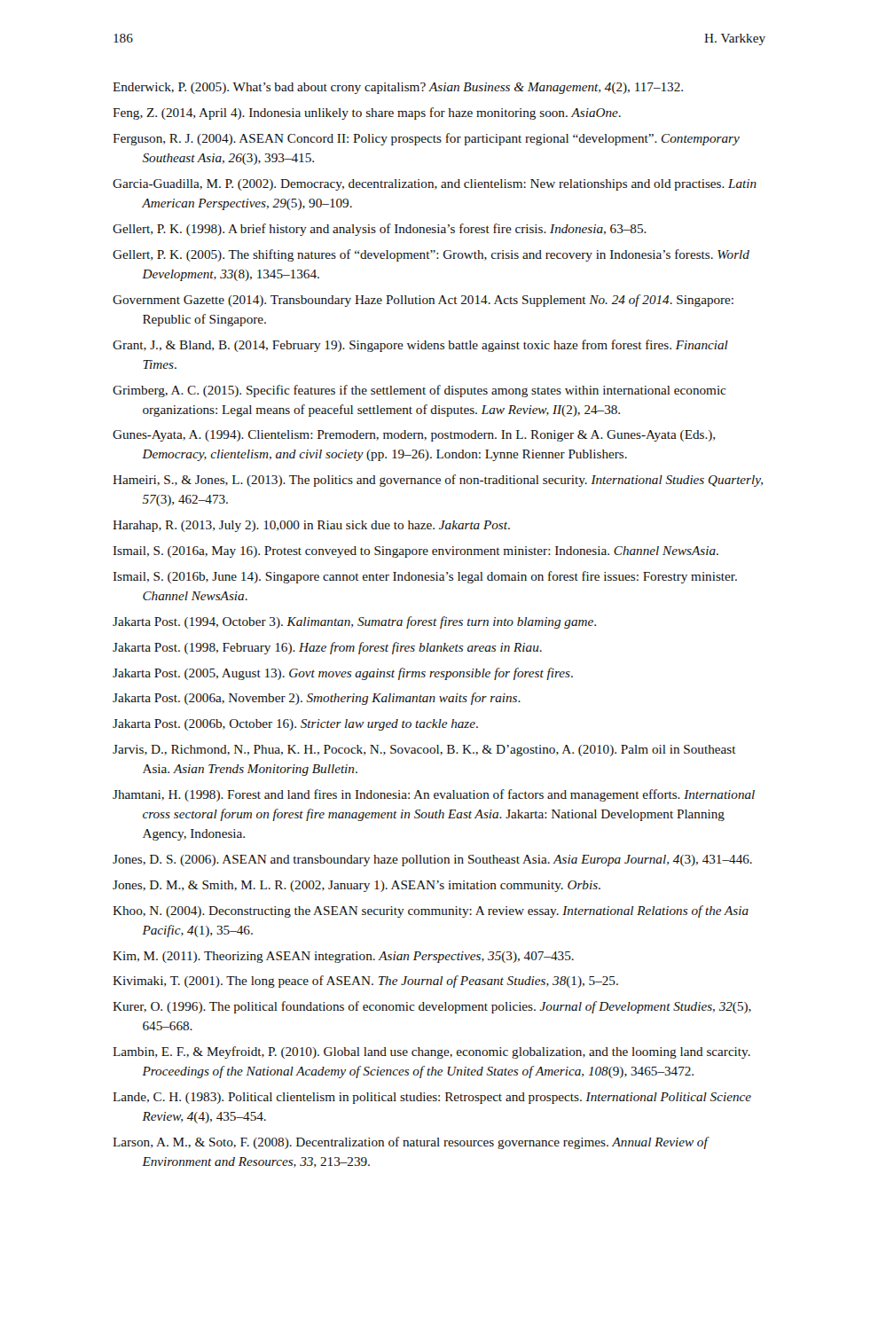186 H. Varkkey
References
Enderwick, P. (2005). What’s bad about crony capitalism? Asian Business & Management, 4(2), 117–132.
Feng, Z. (2014, April 4). Indonesia unlikely to share maps for haze monitoring soon. AsiaOne.
Ferguson, R. J. (2004). ASEAN Concord II: Policy prospects for participant regional “development”. Contemporary Southeast Asia, 26(3), 393–415.
Garcia-Guadilla, M. P. (2002). Democracy, decentralization, and clientelism: New relationships and old practises. Latin American Perspectives, 29(5), 90–109.
Gellert, P. K. (1998). A brief history and analysis of Indonesia’s forest fire crisis. Indonesia, 63–85.
Gellert, P. K. (2005). The shifting natures of “development”: Growth, crisis and recovery in Indonesia’s forests. World Development, 33(8), 1345–1364.
Government Gazette (2014). Transboundary Haze Pollution Act 2014. Acts Supplement No. 24 of 2014. Singapore: Republic of Singapore.
Grant, J., & Bland, B. (2014, February 19). Singapore widens battle against toxic haze from forest fires. Financial Times.
Grimberg, A. C. (2015). Specific features if the settlement of disputes among states within international economic organizations: Legal means of peaceful settlement of disputes. Law Review, II(2), 24–38.
Gunes-Ayata, A. (1994). Clientelism: Premodern, modern, postmodern. In L. Roniger & A. Gunes-Ayata (Eds.), Democracy, clientelism, and civil society (pp. 19–26). London: Lynne Rienner Publishers.
Hameiri, S., & Jones, L. (2013). The politics and governance of non-traditional security. International Studies Quarterly, 57(3), 462–473.
Harahap, R. (2013, July 2). 10,000 in Riau sick due to haze. Jakarta Post.
Ismail, S. (2016a, May 16). Protest conveyed to Singapore environment minister: Indonesia. Channel NewsAsia.
Ismail, S. (2016b, June 14). Singapore cannot enter Indonesia’s legal domain on forest fire issues: Forestry minister. Channel NewsAsia.
Jakarta Post. (1994, October 3). Kalimantan, Sumatra forest fires turn into blaming game.
Jakarta Post. (1998, February 16). Haze from forest fires blankets areas in Riau.
Jakarta Post. (2005, August 13). Govt moves against firms responsible for forest fires.
Jakarta Post. (2006a, November 2). Smothering Kalimantan waits for rains.
Jakarta Post. (2006b, October 16). Stricter law urged to tackle haze.
Jarvis, D., Richmond, N., Phua, K. H., Pocock, N., Sovacool, B. K., & D’agostino, A. (2010). Palm oil in Southeast Asia. Asian Trends Monitoring Bulletin.
Jhamtani, H. (1998). Forest and land fires in Indonesia: An evaluation of factors and management efforts. International cross sectoral forum on forest fire management in South East Asia. Jakarta: National Development Planning Agency, Indonesia.
Jones, D. S. (2006). ASEAN and transboundary haze pollution in Southeast Asia. Asia Europa Journal, 4(3), 431–446.
Jones, D. M., & Smith, M. L. R. (2002, January 1). ASEAN’s imitation community. Orbis.
Khoo, N. (2004). Deconstructing the ASEAN security community: A review essay. International Relations of the Asia Pacific, 4(1), 35–46.
Kim, M. (2011). Theorizing ASEAN integration. Asian Perspectives, 35(3), 407–435.
Kivimaki, T. (2001). The long peace of ASEAN. The Journal of Peasant Studies, 38(1), 5–25.
Kurer, O. (1996). The political foundations of economic development policies. Journal of Development Studies, 32(5), 645–668.
Lambin, E. F., & Meyfroidt, P. (2010). Global land use change, economic globalization, and the looming land scarcity. Proceedings of the National Academy of Sciences of the United States of America, 108(9), 3465–3472.
Lande, C. H. (1983). Political clientelism in political studies: Retrospect and prospects. International Political Science Review, 4(4), 435–454.
Larson, A. M., & Soto, F. (2008). Decentralization of natural resources governance regimes. Annual Review of Environment and Resources, 33, 213–239.